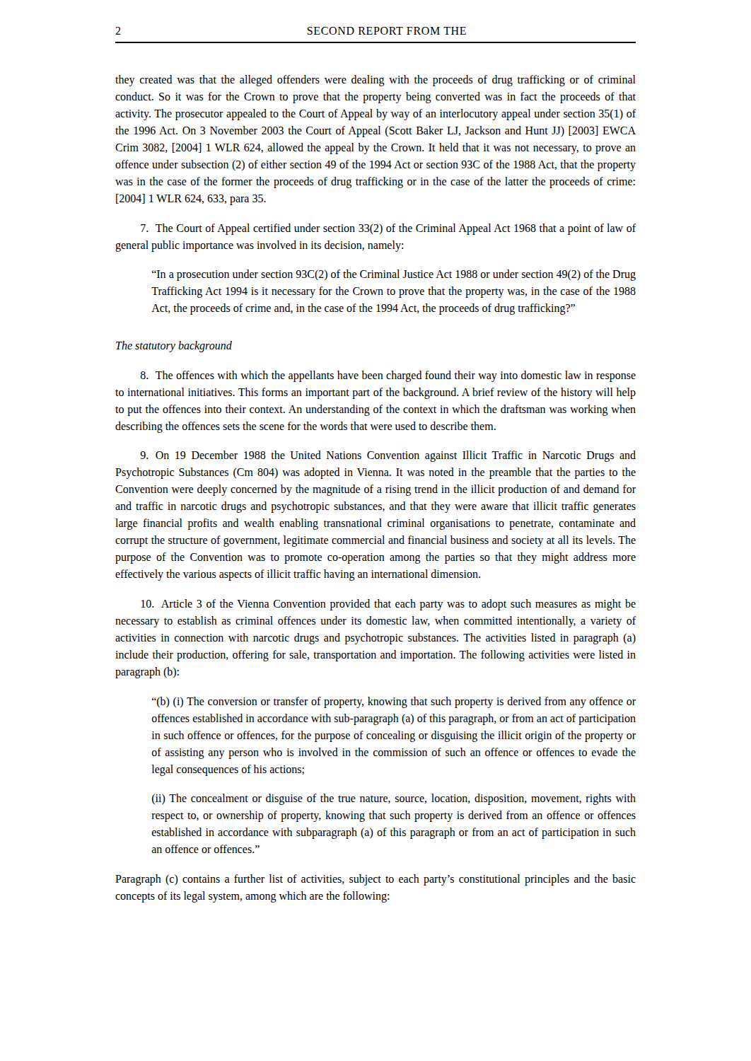2
Second Report from the
they created was that the alleged offenders were dealing with the proceeds of drug trafficking or of criminal conduct. So it was for the Crown to prove that the property being converted was in fact the proceeds of that activity. The prosecutor appealed to the Court of Appeal by way of an interlocutory appeal under section 35(1) of the 1996 Act. On 3 November 2003 the Court of Appeal (Scott Baker LJ, Jackson and Hunt JJ) [2003] EWCA Crim 3082, [2004] 1 WLR 624, allowed the appeal by the Crown. It held that it was not necessary, to prove an offence under subsection (2) of either section 49 of the 1994 Act or section 93C of the 1988 Act, that the property was in the case of the former the proceeds of drug trafficking or in the case of the latter the proceeds of crime: [2004] 1 WLR 624, 633, para 35.
7. The Court of Appeal certified under section 33(2) of the Criminal Appeal Act 1968 that a point of law of general public importance was involved in its decision, namely:
“In a prosecution under section 93C(2) of the Criminal Justice Act 1988 or under section 49(2) of the Drug Trafficking Act 1994 is it necessary for the Crown to prove that the property was, in the case of the 1988 Act, the proceeds of crime and, in the case of the 1994 Act, the proceeds of drug trafficking?”
The statutory background
8. The offences with which the appellants have been charged found their way into domestic law in response to international initiatives. This forms an important part of the background. A brief review of the history will help to put the offences into their context. An understanding of the context in which the draftsman was working when describing the offences sets the scene for the words that were used to describe them.
9. On 19 December 1988 the United Nations Convention against Illicit Traffic in Narcotic Drugs and Psychotropic Substances (Cm 804) was adopted in Vienna. It was noted in the preamble that the parties to the Convention were deeply concerned by the magnitude of a rising trend in the illicit production of and demand for and traffic in narcotic drugs and psychotropic substances, and that they were aware that illicit traffic generates large financial profits and wealth enabling transnational criminal organisations to penetrate, contaminate and corrupt the structure of government, legitimate commercial and financial business and society at all its levels. The purpose of the Convention was to promote co-operation among the parties so that they might address more effectively the various aspects of illicit traffic having an international dimension.
10. Article 3 of the Vienna Convention provided that each party was to adopt such measures as might be necessary to establish as criminal offences under its domestic law, when committed intentionally, a variety of activities in connection with narcotic drugs and psychotropic substances. The activities listed in paragraph (a) include their production, offering for sale, transportation and importation. The following activities were listed in paragraph (b):
“(b) (i) The conversion or transfer of property, knowing that such property is derived from any offence or offences established in accordance with sub-paragraph (a) of this paragraph, or from an act of participation in such offence or offences, for the purpose of concealing or disguising the illicit origin of the property or of assisting any person who is involved in the commission of such an offence or offences to evade the legal consequences of his actions;
(ii) The concealment or disguise of the true nature, source, location, disposition, movement, rights with respect to, or ownership of property, knowing that such property is derived from an offence or offences established in accordance with subparagraph (a) of this paragraph or from an act of participation in such an offence or offences.”
Paragraph (c) contains a further list of activities, subject to each party’s constitutional principles and the basic concepts of its legal system, among which are the following: